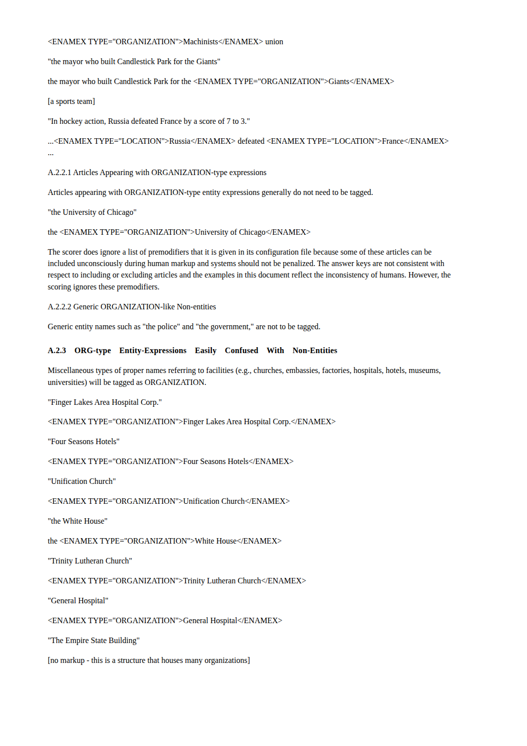<ENAMEX TYPE="ORGANIZATION">Machinists</ENAMEX> union
"the mayor who built Candlestick Park for the Giants"
the mayor who built Candlestick Park for the <ENAMEX TYPE="ORGANIZATION">Giants</ENAMEX>
[a sports team]
"In hockey action, Russia defeated France by a score of 7 to 3."
...<ENAMEX TYPE="LOCATION">Russia</ENAMEX> defeated <ENAMEX TYPE="LOCATION">France</ENAMEX> ...
A.2.2.1 Articles Appearing with ORGANIZATION-type expressions
Articles appearing with ORGANIZATION-type entity expressions generally do not need to be tagged.
"the University of Chicago"
the <ENAMEX TYPE="ORGANIZATION">University of Chicago</ENAMEX>
The scorer does ignore a list of premodifiers that it is given in its configuration file because some of these articles can be included unconsciously during human markup and systems should not be penalized. The answer keys are not consistent with respect to including or excluding articles and the examples in this document reflect the inconsistency of humans. However, the scoring ignores these premodifiers.
A.2.2.2 Generic ORGANIZATION-like Non-entities
Generic entity names such as "the police" and "the government," are not to be tagged.
A.2.3 ORG-type Entity-Expressions Easily Confused With Non-Entities
Miscellaneous types of proper names referring to facilities (e.g., churches, embassies, factories, hospitals, hotels, museums, universities) will be tagged as ORGANIZATION.
"Finger Lakes Area Hospital Corp."
<ENAMEX TYPE="ORGANIZATION">Finger Lakes Area Hospital Corp.</ENAMEX>
"Four Seasons Hotels"
<ENAMEX TYPE="ORGANIZATION">Four Seasons Hotels</ENAMEX>
"Unification Church"
<ENAMEX TYPE="ORGANIZATION">Unification Church</ENAMEX>
"the White House"
the <ENAMEX TYPE="ORGANIZATION">White House</ENAMEX>
"Trinity Lutheran Church"
<ENAMEX TYPE="ORGANIZATION">Trinity Lutheran Church</ENAMEX>
"General Hospital"
<ENAMEX TYPE="ORGANIZATION">General Hospital</ENAMEX>
"The Empire State Building"
[no markup - this is a structure that houses many organizations]